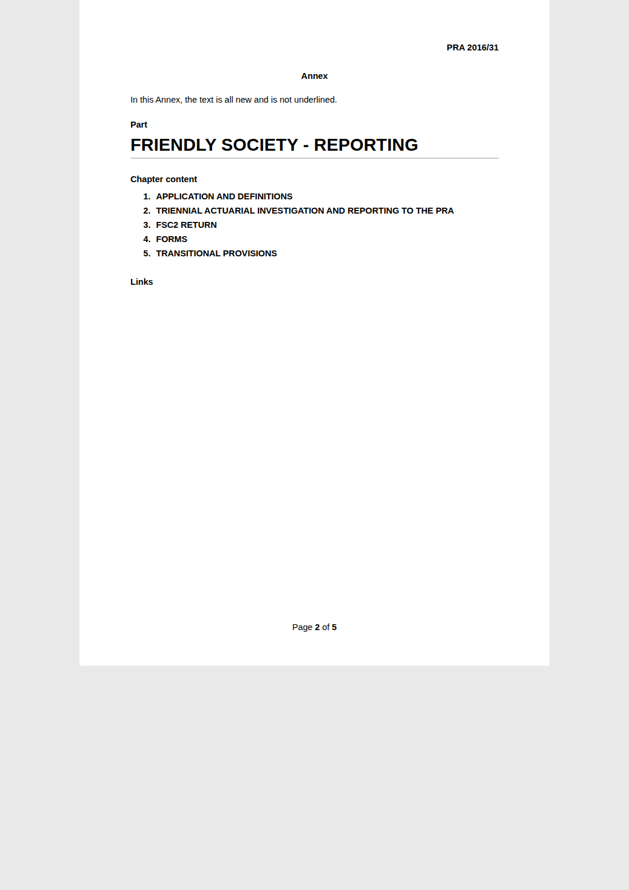PRA 2016/31
Annex
In this Annex, the text is all new and is not underlined.
Part
FRIENDLY SOCIETY - REPORTING
Chapter content
APPLICATION AND DEFINITIONS
TRIENNIAL ACTUARIAL INVESTIGATION AND REPORTING TO THE PRA
FSC2 RETURN
FORMS
TRANSITIONAL PROVISIONS
Links
Page 2 of 5